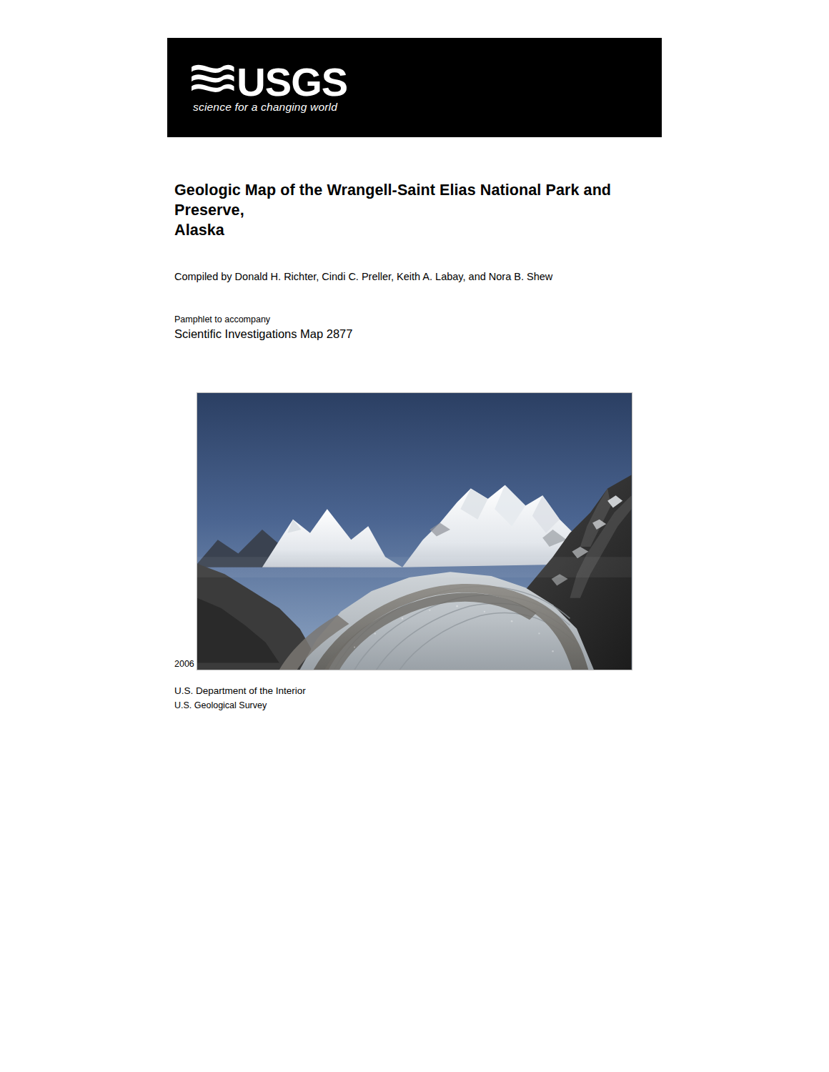USGS
science for a changing world
Geologic Map of the Wrangell-Saint Elias National Park and Preserve,
Alaska
Compiled by Donald H. Richter, Cindi C. Preller, Keith A. Labay, and Nora B. Shew
Pamphlet to accompany
Scientific Investigations Map 2877
2006
U.S. Department of the Interior
U.S. Geological Survey